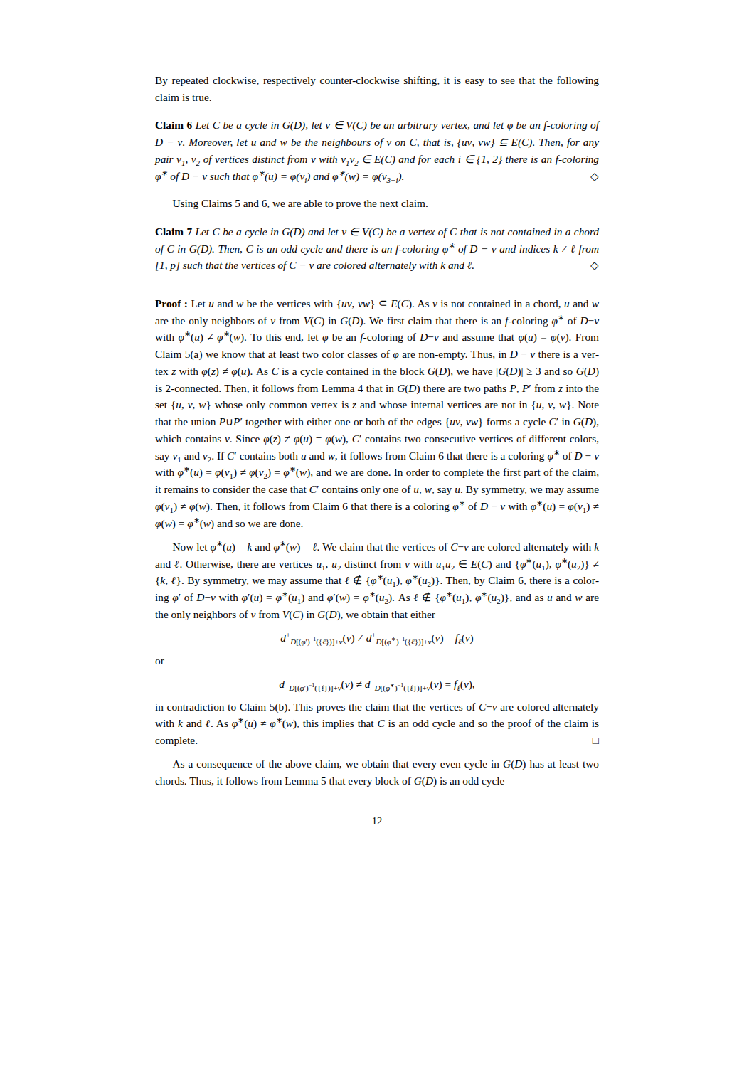By repeated clockwise, respectively counter-clockwise shifting, it is easy to see that the following claim is true.
Claim 6 Let C be a cycle in G(D), let v ∈ V(C) be an arbitrary vertex, and let φ be an f-coloring of D − v. Moreover, let u and w be the neighbours of v on C, that is, {uv, vw} ⊆ E(C). Then, for any pair v1, v2 of vertices distinct from v with v1v2 ∈ E(C) and for each i ∈ {1, 2} there is an f-coloring φ∗ of D − v such that φ∗(u) = φ(vi) and φ∗(w) = φ(v3−i).◇
Using Claims 5 and 6, we are able to prove the next claim.
Claim 7 Let C be a cycle in G(D) and let v ∈ V(C) be a vertex of C that is not contained in a chord of C in G(D). Then, C is an odd cycle and there is an f-coloring φ∗ of D − v and indices k ≠ ℓ from [1, p] such that the vertices of C − v are colored alternately with k and ℓ.◇
Proof : Let u and w be the vertices with {uv, vw} ⊆ E(C). As v is not contained in a chord, u and w are the only neighbors of v from V(C) in G(D). We first claim that there is an f-coloring φ∗ of D−v with φ∗(u) ≠ φ∗(w). To this end, let φ be an f-coloring of D−v and assume that φ(u) = φ(v). From Claim 5(a) we know that at least two color classes of φ are non-empty. Thus, in D − v there is a vertex z with φ(z) ≠ φ(u). As C is a cycle contained in the block G(D), we have |G(D)| ≥ 3 and so G(D) is 2-connected. Then, it follows from Lemma 4 that in G(D) there are two paths P, P′ from z into the set {u, v, w} whose only common vertex is z and whose internal vertices are not in {u, v, w}. Note that the union P∪P′ together with either one or both of the edges {uv, vw} forms a cycle C′ in G(D), which contains v. Since φ(z) ≠ φ(u) = φ(w), C′ contains two consecutive vertices of different colors, say v1 and v2. If C′ contains both u and w, it follows from Claim 6 that there is a coloring φ∗ of D − v with φ∗(u) = φ(v1) ≠ φ(v2) = φ∗(w), and we are done. In order to complete the first part of the claim, it remains to consider the case that C′ contains only one of u, w, say u. By symmetry, we may assume φ(v1) ≠ φ(w). Then, it follows from Claim 6 that there is a coloring φ∗ of D − v with φ∗(u) = φ(v1) ≠ φ(w) = φ∗(w) and so we are done.
Now let φ∗(u) = k and φ∗(w) = ℓ. We claim that the vertices of C−v are colored alternately with k and ℓ. Otherwise, there are vertices u1, u2 distinct from v with u1u2 ∈ E(C) and {φ∗(u1), φ∗(u2)} ≠ {k, ℓ}. By symmetry, we may assume that ℓ ∉ {φ∗(u1), φ∗(u2)}. Then, by Claim 6, there is a coloring φ′ of D−v with φ′(u) = φ∗(u1) and φ′(w) = φ∗(u2). As ℓ ∉ {φ∗(u1), φ∗(u2)}, and as u and w are the only neighbors of v from V(C) in G(D), we obtain that either
d+D[(φ′)−1({ℓ})]+v(v) ≠ d+D[(φ∗)−1({ℓ})]+v(v) = fℓ(v)
or
d−D[(φ′)−1({ℓ})]+v(v) ≠ d−D[(φ∗)−1({ℓ})]+v(v) = fℓ(v),
in contradiction to Claim 5(b). This proves the claim that the vertices of C−v are colored alternately with k and ℓ. As φ∗(u) ≠ φ∗(w), this implies that C is an odd cycle and so the proof of the claim is complete. □
As a consequence of the above claim, we obtain that every even cycle in G(D) has at least two chords. Thus, it follows from Lemma 5 that every block of G(D) is an odd cycle
12